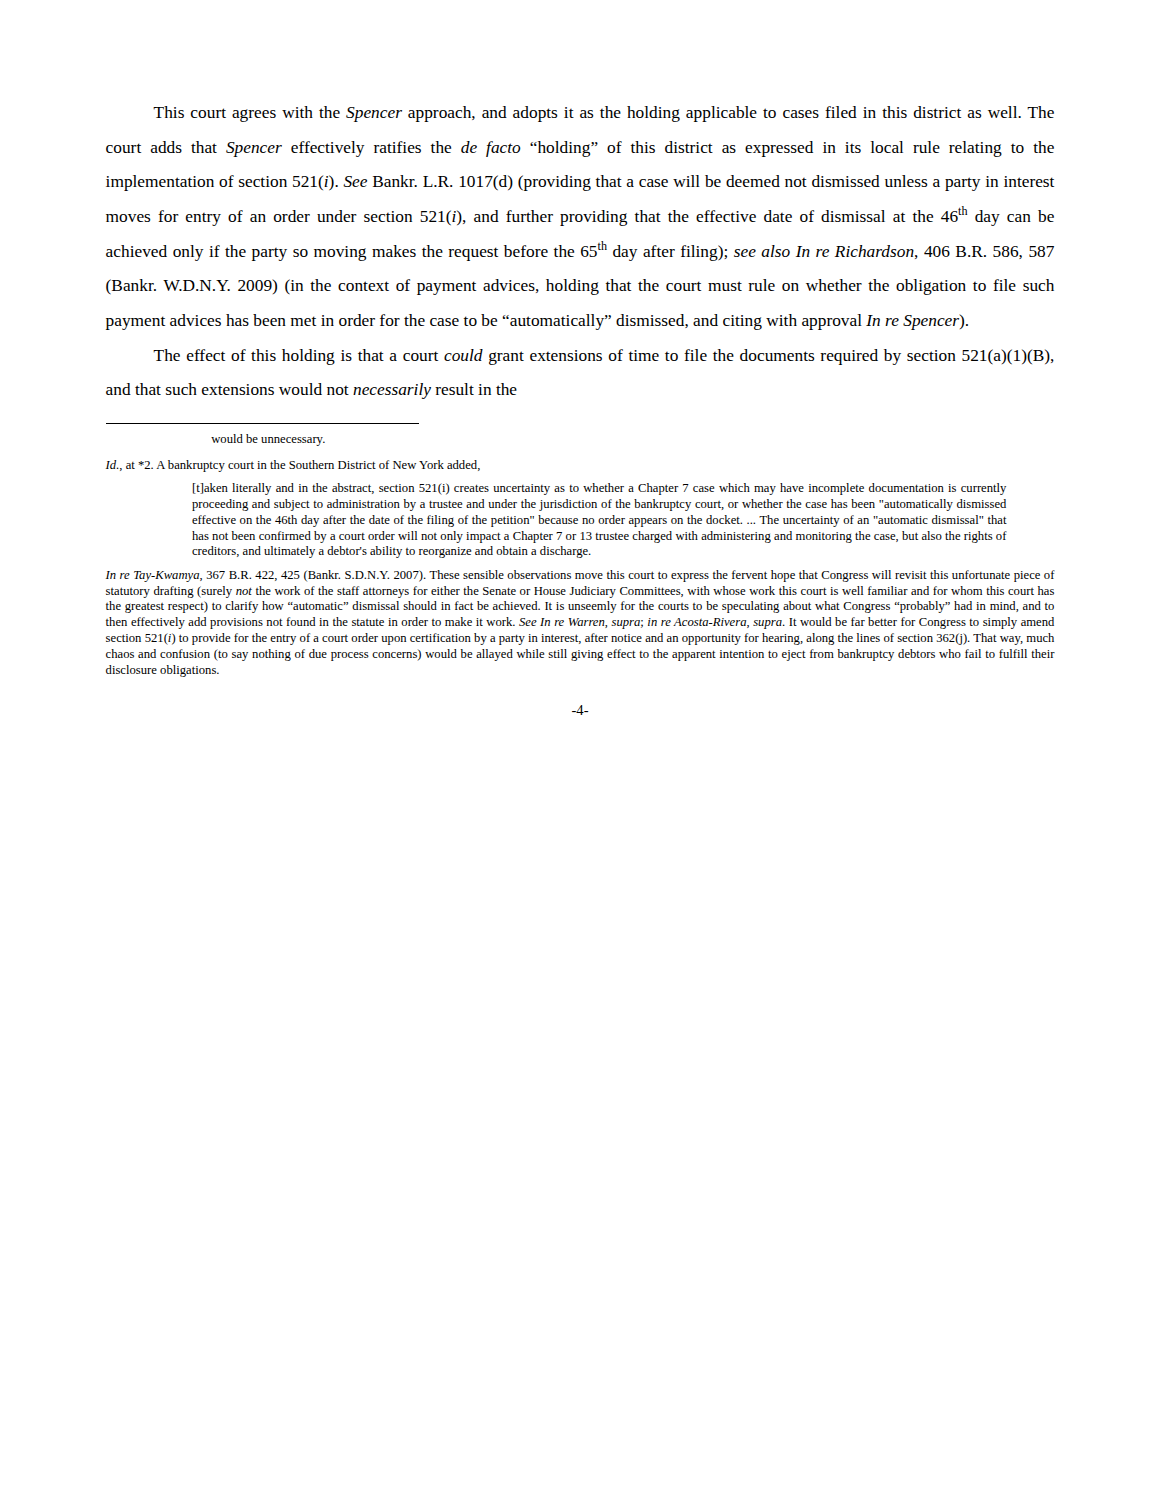This court agrees with the Spencer approach, and adopts it as the holding applicable to cases filed in this district as well. The court adds that Spencer effectively ratifies the de facto “holding” of this district as expressed in its local rule relating to the implementation of section 521(i). See Bankr. L.R. 1017(d) (providing that a case will be deemed not dismissed unless a party in interest moves for entry of an order under section 521(i), and further providing that the effective date of dismissal at the 46th day can be achieved only if the party so moving makes the request before the 65th day after filing); see also In re Richardson, 406 B.R. 586, 587 (Bankr. W.D.N.Y. 2009) (in the context of payment advices, holding that the court must rule on whether the obligation to file such payment advices has been met in order for the case to be “automatically” dismissed, and citing with approval In re Spencer).
The effect of this holding is that a court could grant extensions of time to file the documents required by section 521(a)(1)(B), and that such extensions would not necessarily result in the
would be unnecessary.
Id., at *2. A bankruptcy court in the Southern District of New York added,
[t]aken literally and in the abstract, section 521(i) creates uncertainty as to whether a Chapter 7 case which may have incomplete documentation is currently proceeding and subject to administration by a trustee and under the jurisdiction of the bankruptcy court, or whether the case has been "automatically dismissed effective on the 46th day after the date of the filing of the petition" because no order appears on the docket. ... The uncertainty of an "automatic dismissal" that has not been confirmed by a court order will not only impact a Chapter 7 or 13 trustee charged with administering and monitoring the case, but also the rights of creditors, and ultimately a debtor's ability to reorganize and obtain a discharge.
In re Tay-Kwamya, 367 B.R. 422, 425 (Bankr. S.D.N.Y. 2007). These sensible observations move this court to express the fervent hope that Congress will revisit this unfortunate piece of statutory drafting (surely not the work of the staff attorneys for either the Senate or House Judiciary Committees, with whose work this court is well familiar and for whom this court has the greatest respect) to clarify how “automatic” dismissal should in fact be achieved. It is unseemly for the courts to be speculating about what Congress “probably” had in mind, and to then effectively add provisions not found in the statute in order to make it work. See In re Warren, supra; in re Acosta-Rivera, supra. It would be far better for Congress to simply amend section 521(i) to provide for the entry of a court order upon certification by a party in interest, after notice and an opportunity for hearing, along the lines of section 362(j). That way, much chaos and confusion (to say nothing of due process concerns) would be allayed while still giving effect to the apparent intention to eject from bankruptcy debtors who fail to fulfill their disclosure obligations.
-4-